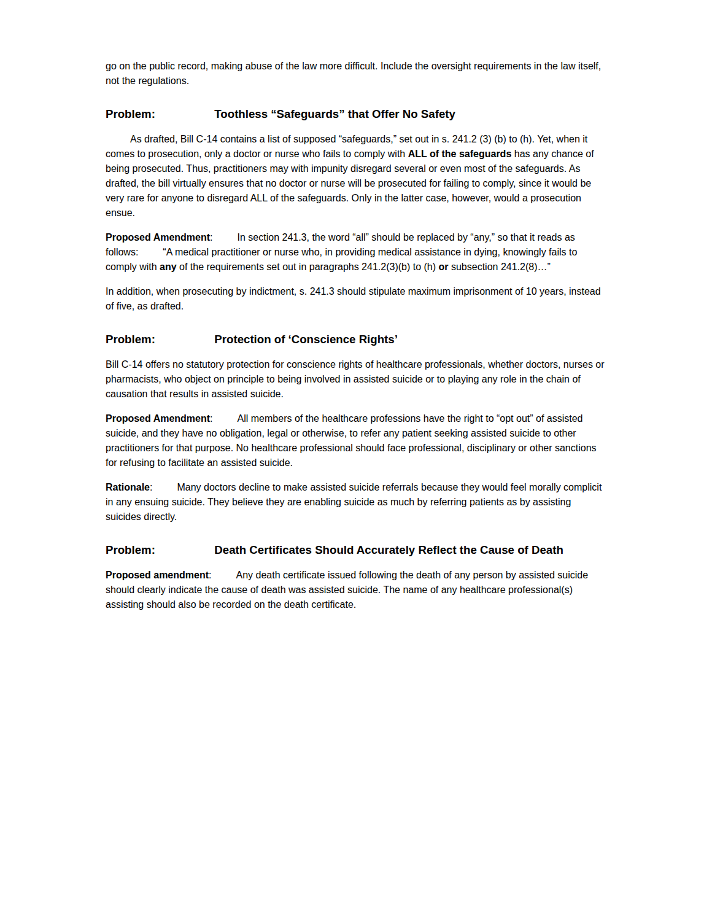go on the public record, making abuse of the law more difficult. Include the oversight requirements in the law itself, not the regulations.
Problem: Toothless “Safeguards” that Offer No Safety
As drafted, Bill C-14 contains a list of supposed “safeguards,” set out in s. 241.2 (3) (b) to (h). Yet, when it comes to prosecution, only a doctor or nurse who fails to comply with ALL of the safeguards has any chance of being prosecuted. Thus, practitioners may with impunity disregard several or even most of the safeguards. As drafted, the bill virtually ensures that no doctor or nurse will be prosecuted for failing to comply, since it would be very rare for anyone to disregard ALL of the safeguards. Only in the latter case, however, would a prosecution ensue.
Proposed Amendment: In section 241.3, the word “all” should be replaced by “any,” so that it reads as follows: “A medical practitioner or nurse who, in providing medical assistance in dying, knowingly fails to comply with any of the requirements set out in paragraphs 241.2(3)(b) to (h) or subsection 241.2(8)…”
In addition, when prosecuting by indictment, s. 241.3 should stipulate maximum imprisonment of 10 years, instead of five, as drafted.
Problem: Protection of ‘Conscience Rights’
Bill C-14 offers no statutory protection for conscience rights of healthcare professionals, whether doctors, nurses or pharmacists, who object on principle to being involved in assisted suicide or to playing any role in the chain of causation that results in assisted suicide.
Proposed Amendment: All members of the healthcare professions have the right to “opt out” of assisted suicide, and they have no obligation, legal or otherwise, to refer any patient seeking assisted suicide to other practitioners for that purpose. No healthcare professional should face professional, disciplinary or other sanctions for refusing to facilitate an assisted suicide.
Rationale: Many doctors decline to make assisted suicide referrals because they would feel morally complicit in any ensuing suicide. They believe they are enabling suicide as much by referring patients as by assisting suicides directly.
Problem: Death Certificates Should Accurately Reflect the Cause of Death
Proposed amendment: Any death certificate issued following the death of any person by assisted suicide should clearly indicate the cause of death was assisted suicide. The name of any healthcare professional(s) assisting should also be recorded on the death certificate.